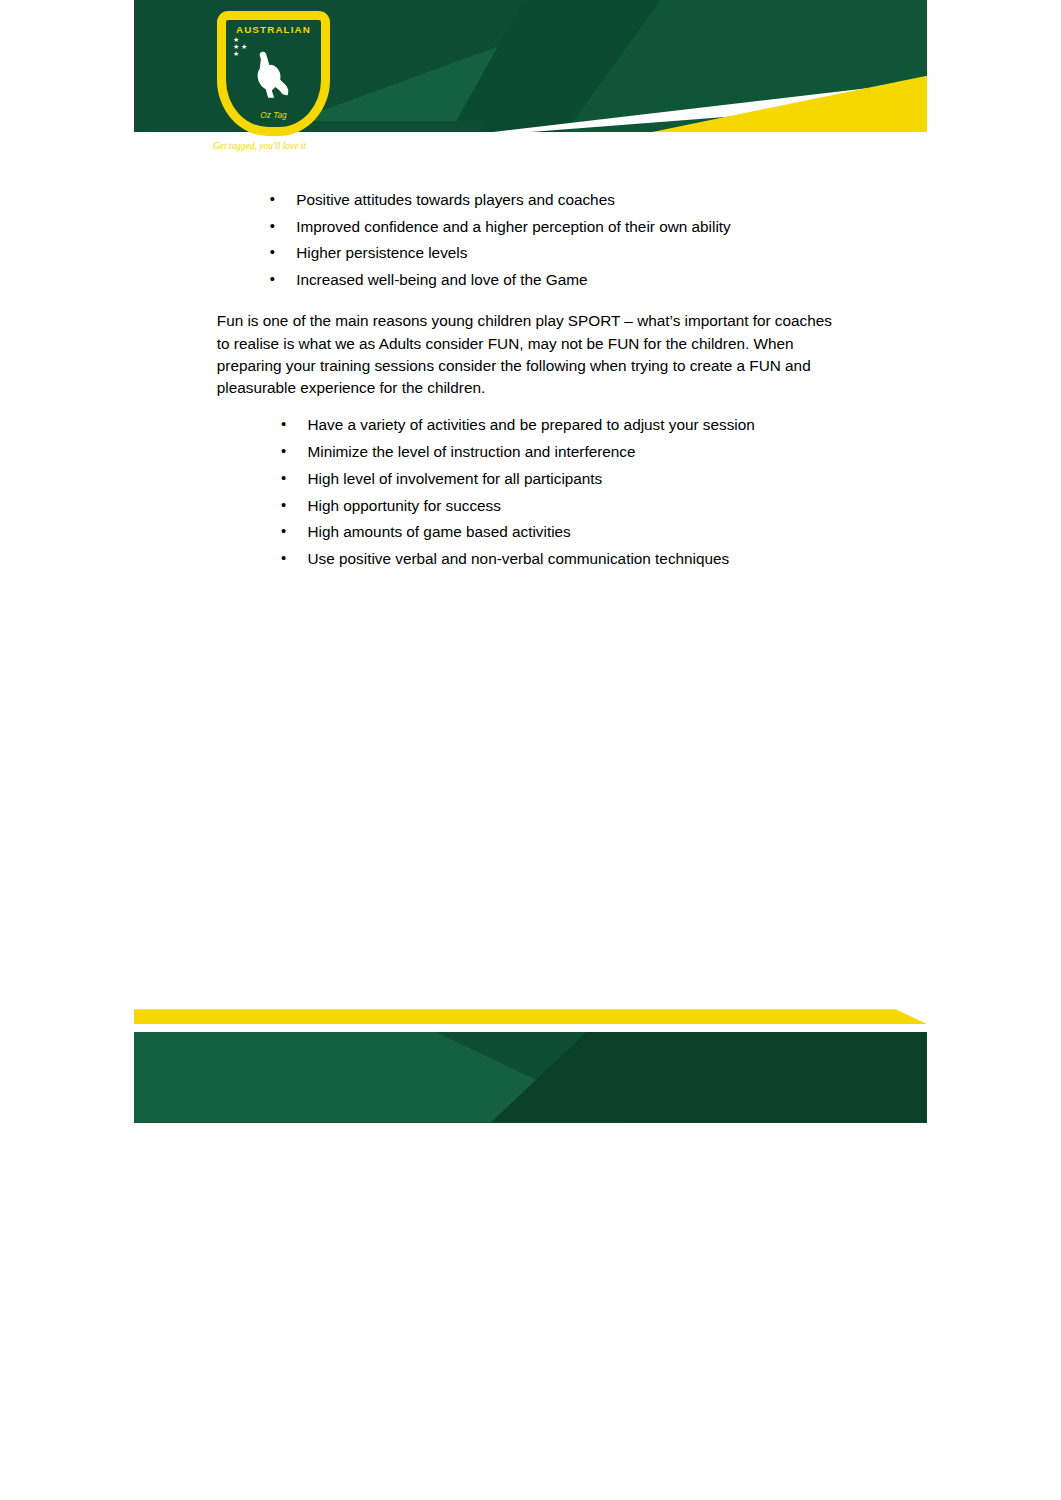AUSTRALIAN
★
★ ★
★
Oz Tag
Get tagged, you'll love it
Positive attitudes towards players and coaches
Improved confidence and a higher perception of their own ability
Higher persistence levels
Increased well-being and love of the Game
Fun is one of the main reasons young children play SPORT – what’s important for coaches to realise is what we as Adults consider FUN, may not be FUN for the children. When preparing your training sessions consider the following when trying to create a FUN and pleasurable experience for the children.
Have a variety of activities and be prepared to adjust your session
Minimize the level of instruction and interference
High level of involvement for all participants
High opportunity for success
High amounts of game based activities
Use positive verbal and non-verbal communication techniques